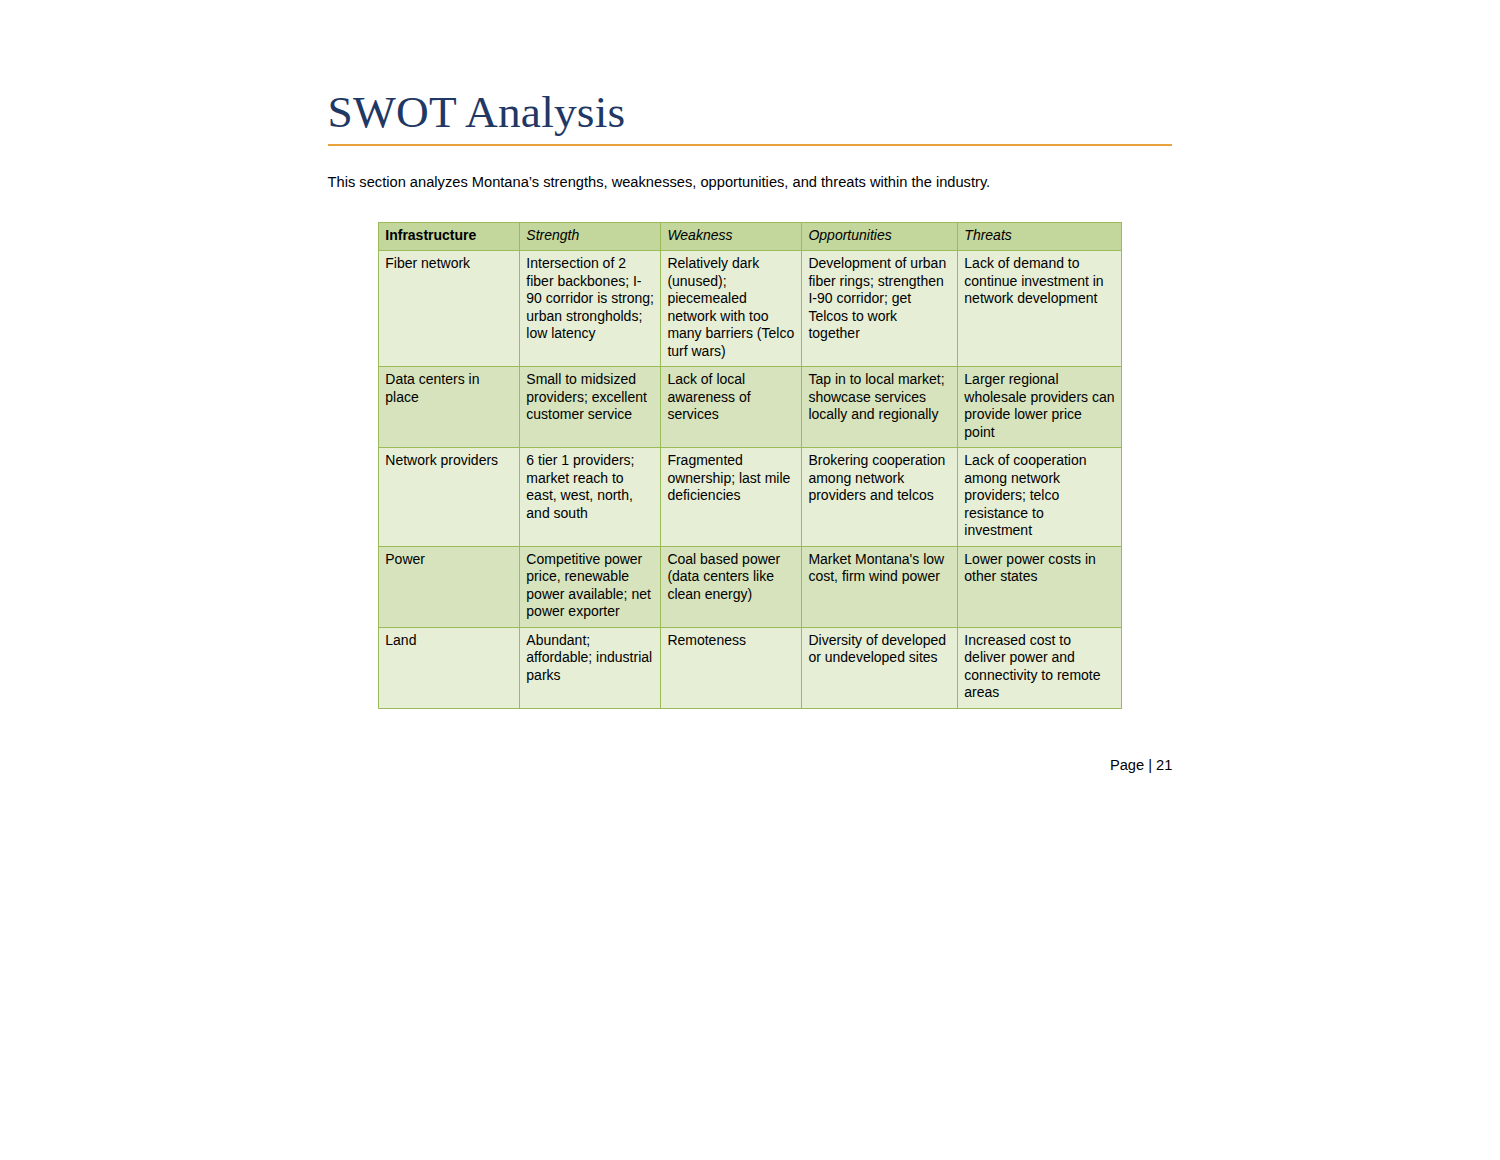SWOT Analysis
This section analyzes Montana’s strengths, weaknesses, opportunities, and threats within the industry.
| Infrastructure | Strength | Weakness | Opportunities | Threats |
| --- | --- | --- | --- | --- |
| Fiber network | Intersection of 2 fiber backbones; I-90 corridor is strong; urban strongholds; low latency | Relatively dark (unused); piecemealed network with too many barriers (Telco turf wars) | Development of urban fiber rings; strengthen I-90 corridor; get Telcos to work together | Lack of demand to continue investment in network development |
| Data centers in place | Small to midsized providers; excellent customer service | Lack of local awareness of services | Tap in to local market; showcase services locally and regionally | Larger regional wholesale providers can provide lower price point |
| Network providers | 6 tier 1 providers; market reach to east, west, north, and south | Fragmented ownership; last mile deficiencies | Brokering cooperation among network providers and telcos | Lack of cooperation among network providers; telco resistance to investment |
| Power | Competitive power price, renewable power available; net power exporter | Coal based power (data centers like clean energy) | Market Montana's low cost, firm wind power | Lower power costs in other states |
| Land | Abundant; affordable; industrial parks | Remoteness | Diversity of developed or undeveloped sites | Increased cost to deliver power and connectivity to remote areas |
Page | 21